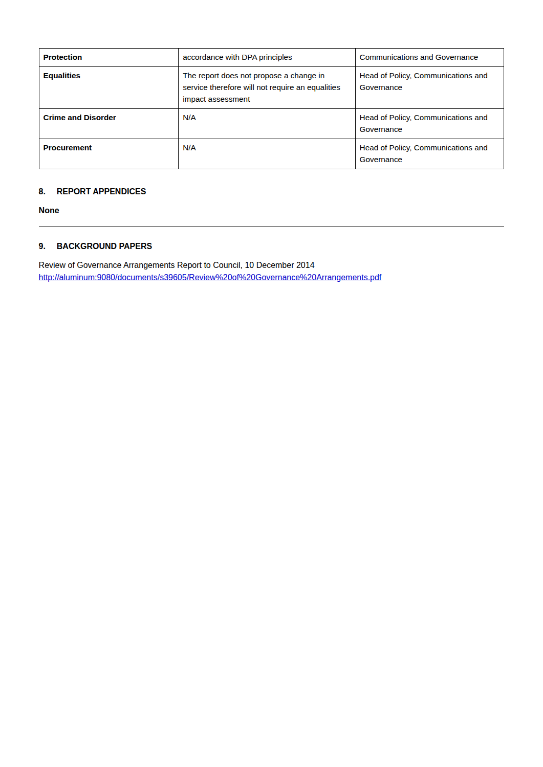| Protection | accordance with DPA principles | Communications and Governance |
| Equalities | The report does not propose a change in service therefore will not require an equalities impact assessment | Head of Policy, Communications and Governance |
| Crime and Disorder | N/A | Head of Policy, Communications and Governance |
| Procurement | N/A | Head of Policy, Communications and Governance |
8. REPORT APPENDICES
None
9. BACKGROUND PAPERS
Review of Governance Arrangements Report to Council, 10 December 2014
http://aluminum:9080/documents/s39605/Review%20of%20Governance%20Arrangements.pdf